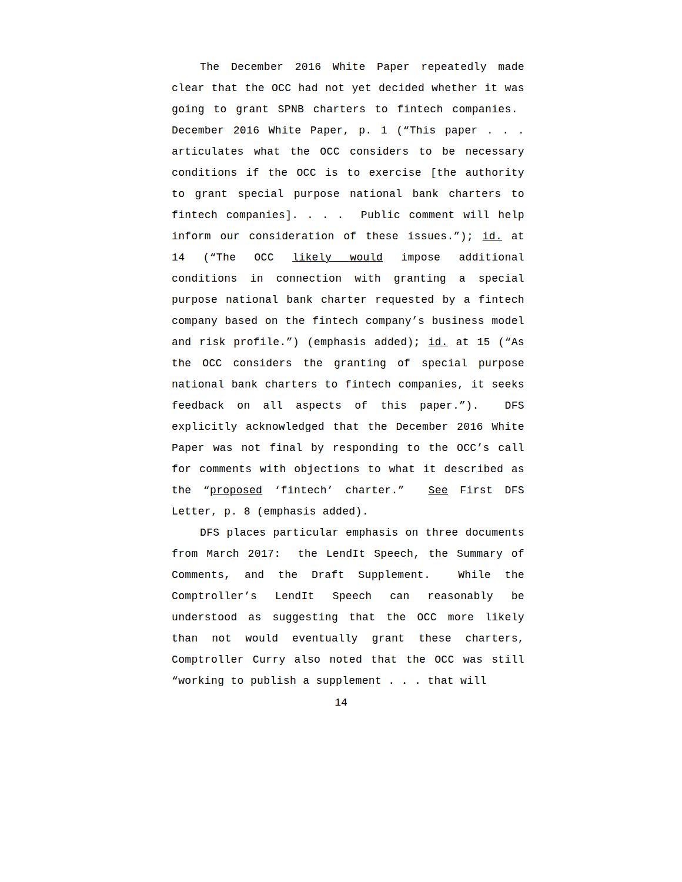The December 2016 White Paper repeatedly made clear that the OCC had not yet decided whether it was going to grant SPNB charters to fintech companies. December 2016 White Paper, p. 1 (“This paper . . . articulates what the OCC considers to be necessary conditions if the OCC is to exercise [the authority to grant special purpose national bank charters to fintech companies]. . . . Public comment will help inform our consideration of these issues.”); id. at 14 (“The OCC likely would impose additional conditions in connection with granting a special purpose national bank charter requested by a fintech company based on the fintech company’s business model and risk profile.”) (emphasis added); id. at 15 (“As the OCC considers the granting of special purpose national bank charters to fintech companies, it seeks feedback on all aspects of this paper.”). DFS explicitly acknowledged that the December 2016 White Paper was not final by responding to the OCC’s call for comments with objections to what it described as the “proposed ‘fintech’ charter.” See First DFS Letter, p. 8 (emphasis added).
DFS places particular emphasis on three documents from March 2017: the LendIt Speech, the Summary of Comments, and the Draft Supplement. While the Comptroller’s LendIt Speech can reasonably be understood as suggesting that the OCC more likely than not would eventually grant these charters, Comptroller Curry also noted that the OCC was still “working to publish a supplement . . . that will
14